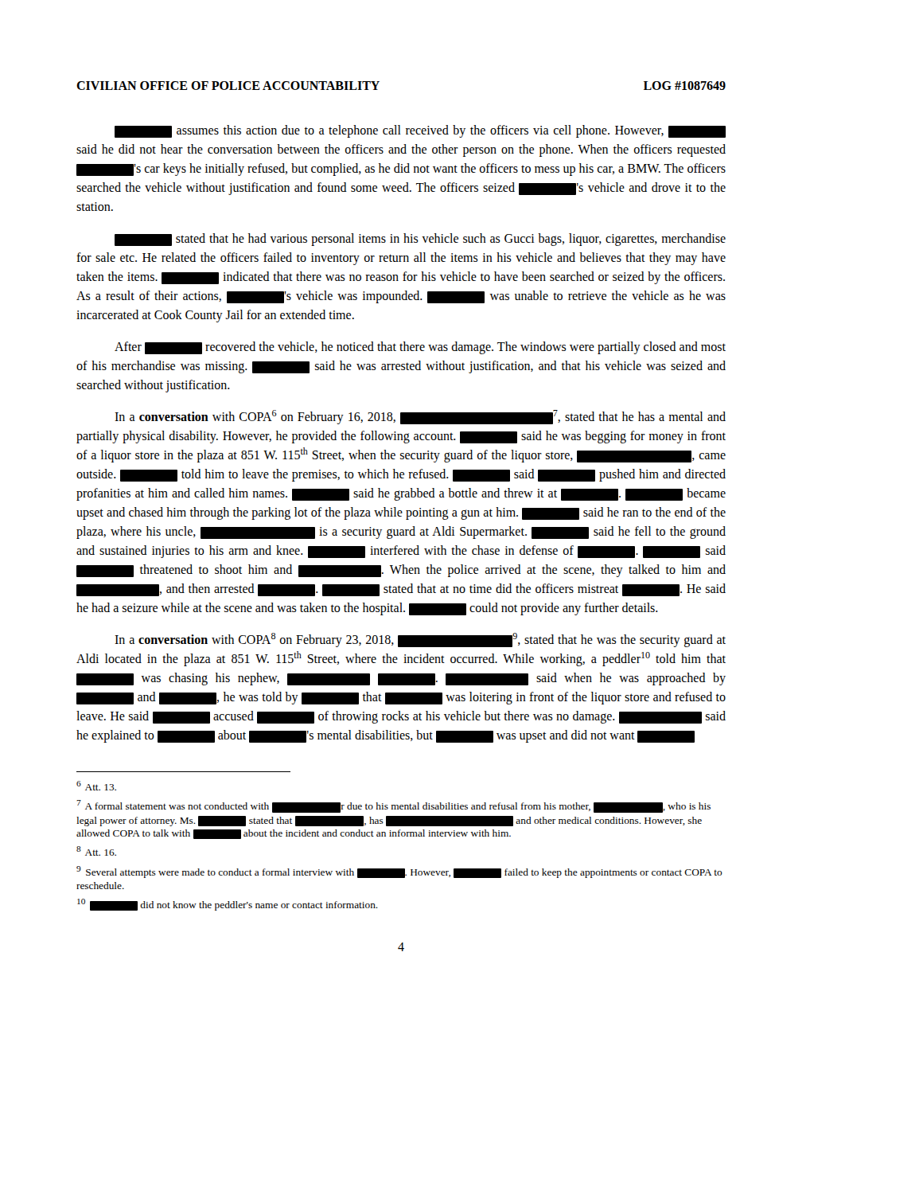CIVILIAN OFFICE OF POLICE ACCOUNTABILITY
LOG #1087649
assumes this action due to a telephone call received by the officers via cell phone. However, said he did not hear the conversation between the officers and the other person on the phone. When the officers requested 's car keys he initially refused, but complied, as he did not want the officers to mess up his car, a BMW. The officers searched the vehicle without justification and found some weed. The officers seized 's vehicle and drove it to the station.
stated that he had various personal items in his vehicle such as Gucci bags, liquor, cigarettes, merchandise for sale etc. He related the officers failed to inventory or return all the items in his vehicle and believes that they may have taken the items. indicated that there was no reason for his vehicle to have been searched or seized by the officers. As a result of their actions, 's vehicle was impounded. was unable to retrieve the vehicle as he was incarcerated at Cook County Jail for an extended time.
After recovered the vehicle, he noticed that there was damage. The windows were partially closed and most of his merchandise was missing. said he was arrested without justification, and that his vehicle was seized and searched without justification.
In a conversation with COPA6 on February 16, 2018, 7, stated that he has a mental and partially physical disability. However, he provided the following account. said he was begging for money in front of a liquor store in the plaza at 851 W. 115th Street, when the security guard of the liquor store, , came outside. told him to leave the premises, to which he refused. said pushed him and directed profanities at him and called him names. said he grabbed a bottle and threw it at . became upset and chased him through the parking lot of the plaza while pointing a gun at him. said he ran to the end of the plaza, where his uncle, is a security guard at Aldi Supermarket. said he fell to the ground and sustained injuries to his arm and knee. interfered with the chase in defense of . said threatened to shoot him and . When the police arrived at the scene, they talked to him and , and then arrested . stated that at no time did the officers mistreat . He said he had a seizure while at the scene and was taken to the hospital. could not provide any further details.
In a conversation with COPA8 on February 23, 2018, 9, stated that he was the security guard at Aldi located in the plaza at 851 W. 115th Street, where the incident occurred. While working, a peddler10 told him that was chasing his nephew, . said when he was approached by and , he was told by that was loitering in front of the liquor store and refused to leave. He said accused of throwing rocks at his vehicle but there was no damage. said he explained to about 's mental disabilities, but was upset and did not want
6 Att. 13.
7 A formal statement was not conducted with r due to his mental disabilities and refusal from his mother, , who is his legal power of attorney. Ms. stated that , has and other medical conditions. However, she allowed COPA to talk with about the incident and conduct an informal interview with him.
8 Att. 16.
9 Several attempts were made to conduct a formal interview with . However, failed to keep the appointments or contact COPA to reschedule.
10 did not know the peddler's name or contact information.
4